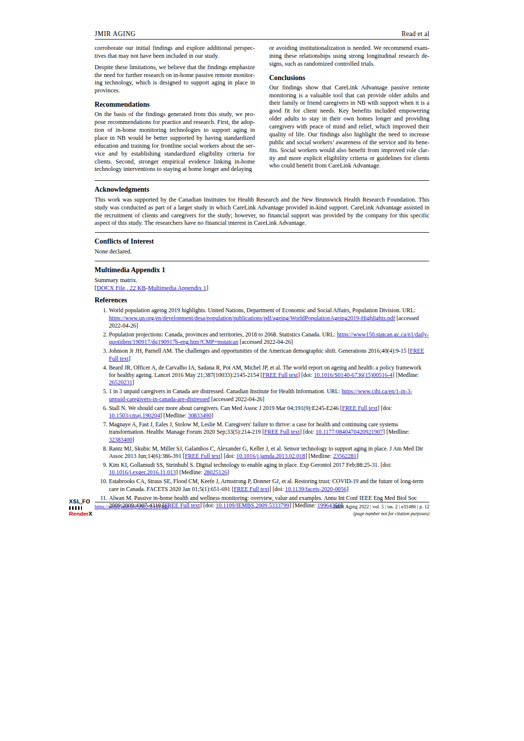JMIR AGING
Read et al
corroborate our initial findings and explore additional perspectives that may not have been included in our study.
Despite these limitations, we believe that the findings emphasize the need for further research on in-home passive remote monitoring technology, which is designed to support aging in place in provinces.
Recommendations
On the basis of the findings generated from this study, we propose recommendations for practice and research. First, the adoption of in-home monitoring technologies to support aging in place in NB would be better supported by having standardized education and training for frontline social workers about the service and by establishing standardized eligibility criteria for clients. Second, stronger empirical evidence linking in-home technology interventions to staying at home longer and delaying
or avoiding institutionalization is needed. We recommend examining these relationships using strong longitudinal research designs, such as randomized controlled trials.
Conclusions
Our findings show that CareLink Advantage passive remote monitoring is a valuable tool that can provide older adults and their family or friend caregivers in NB with support when it is a good fit for client needs. Key benefits included empowering older adults to stay in their own homes longer and providing caregivers with peace of mind and relief, which improved their quality of life. Our findings also highlight the need to increase public and social workers’ awareness of the service and its benefits. Social workers would also benefit from improved role clarity and more explicit eligibility criteria or guidelines for clients who could benefit from CareLink Advantage.
Acknowledgments
This work was supported by the Canadian Institutes for Health Research and the New Brunswick Health Research Foundation. This study was conducted as part of a larger study in which CareLink Advantage provided in-kind support. CareLink Advantage assisted in the recruitment of clients and caregivers for the study; however, no financial support was provided by the company for this specific aspect of this study. The researchers have no financial interest in CareLink Advantage.
Conflicts of Interest
None declared.
Multimedia Appendix 1
Summary matrix.
[DOCX File , 22 KB-Multimedia Appendix 1]
References
World population ageing 2019 highlights. United Nations, Department of Economic and Social Affairs, Population Division. URL: https://www.un.org/en/development/desa/population/publications/pdf/ageing/WorldPopulationAgeing2019-Highlights.pdf [accessed 2022-04-26]
Population projections: Canada, provinces and territories, 2018 to 2068. Statistics Canada. URL: https://www150.statcan.gc.ca/n1/daily-quotidien/190917/dq190917b-eng.htm?CMP=mstatcan [accessed 2022-04-26]
Johnson Jr JH, Parnell AM. The challenges and opportunities of the American demographic shift. Generations 2016;40(4):9-15 [FREE Full text]
Beard JR, Officer A, de Carvalho IA, Sadana R, Pot AM, Michel JP, et al. The world report on ageing and health: a policy framework for healthy ageing. Lancet 2016 May 21;387(10033):2145-2154 [FREE Full text] [doi: 10.1016/S0140-6736(15)00516-4] [Medline: 26520231]
1 in 3 unpaid caregivers in Canada are distressed. Canadian Institute for Health Information. URL: https://www.cihi.ca/en/1-in-3-unpaid-caregivers-in-canada-are-distressed [accessed 2022-04-26]
Stall N. We should care more about caregivers. Can Med Assoc J 2019 Mar 04;191(9):E245-E246 [FREE Full text] [doi: 10.1503/cmaj.190204] [Medline: 30833490]
Magnaye A, Fast J, Eales J, Stolow M, Leslie M. Caregivers' failure to thrive: a case for health and continuing care systems transformation. Healthc Manage Forum 2020 Sep;33(5):214-219 [FREE Full text] [doi: 10.1177/0840470420921907] [Medline: 32383400]
Rantz MJ, Skubic M, Miller SJ, Galambos C, Alexander G, Keller J, et al. Sensor technology to support aging in place. J Am Med Dir Assoc 2013 Jun;14(6):386-391 [FREE Full text] [doi: 10.1016/j.jamda.2013.02.018] [Medline: 23562281]
Kim KI, Gollamudi SS, Steinhubl S. Digital technology to enable aging in place. Exp Gerontol 2017 Feb;88:25-31. [doi: 10.1016/j.exger.2016.11.013] [Medline: 28025126]
Estabrooks CA, Straus SE, Flood CM, Keefe J, Armstrong P, Donner GJ, et al. Restoring trust: COVID-19 and the future of long-term care in Canada. FACETS 2020 Jan 01;5(1):651-691 [FREE Full text] [doi: 10.1139/facets-2020-0056]
Alwan M. Passive in-home health and wellness monitoring: overview, value and examples. Annu Int Conf IEEE Eng Med Biol Soc 2009;2009:4307-4310 [FREE Full text] [doi: 10.1109/IEMBS.2009.5333799] [Medline: 19964350]
XSL•FO
Render X
https://aging.jmir.org/2022/2/e31486
JMIR Aging 2022 | vol. 5 | iss. 2 | e31486 | p. 12
(page number not for citation purposes)